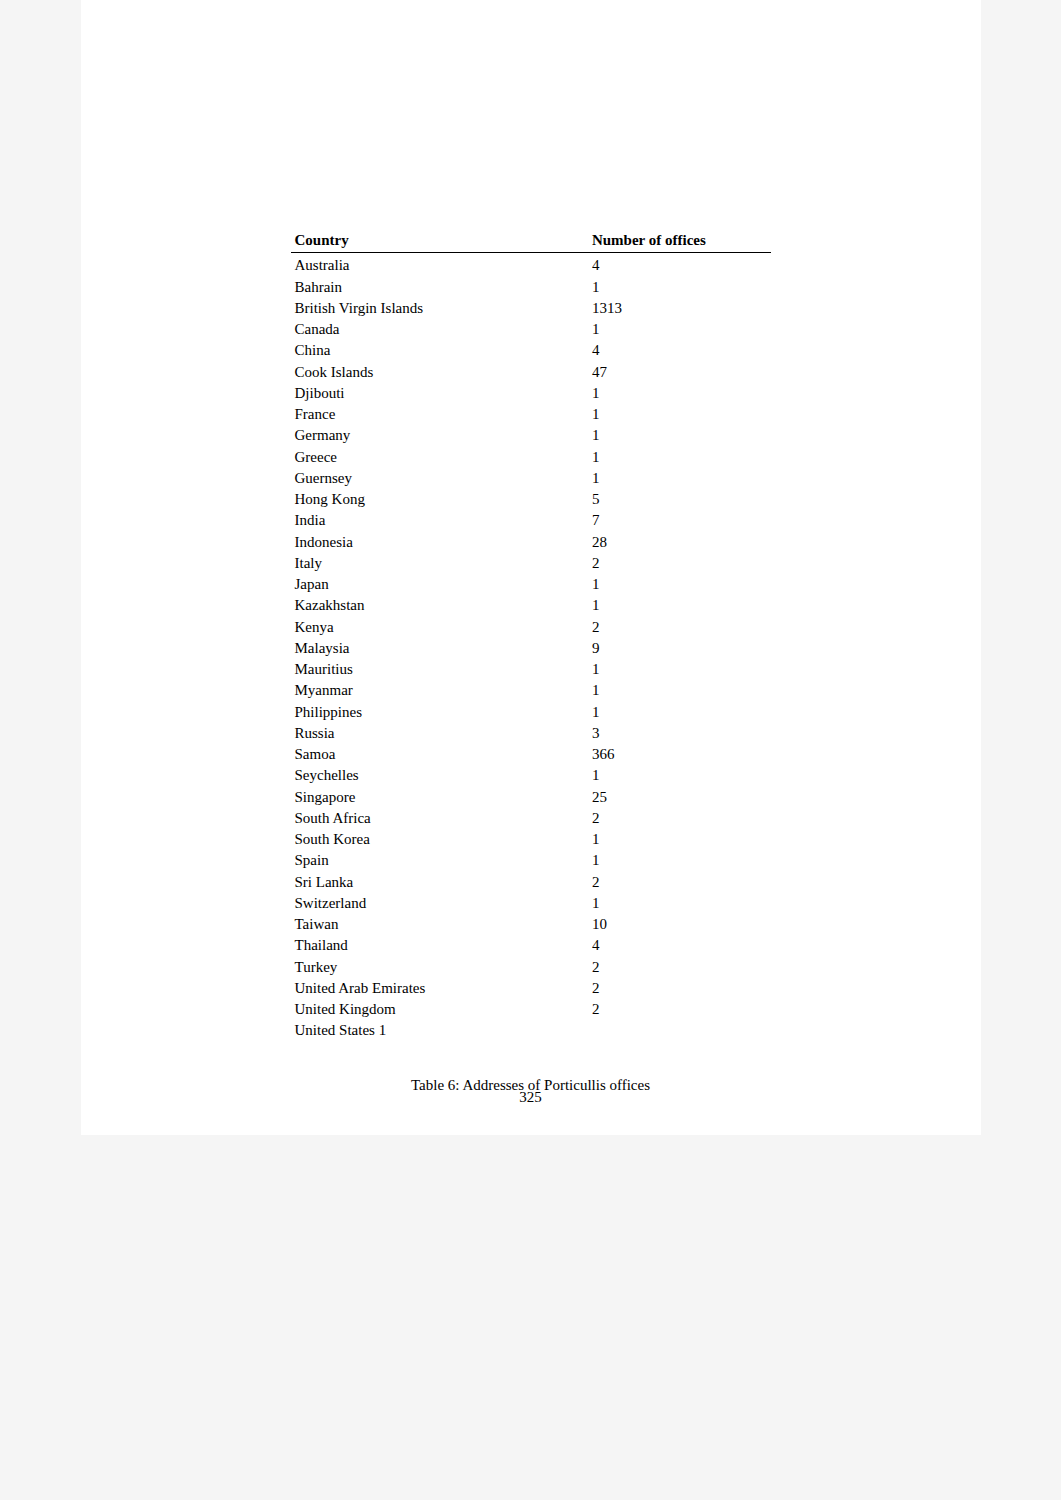| Country | Number of offices |
| --- | --- |
| Australia | 4 |
| Bahrain | 1 |
| British Virgin Islands | 1313 |
| Canada | 1 |
| China | 4 |
| Cook Islands | 47 |
| Djibouti | 1 |
| France | 1 |
| Germany | 1 |
| Greece | 1 |
| Guernsey | 1 |
| Hong Kong | 5 |
| India | 7 |
| Indonesia | 28 |
| Italy | 2 |
| Japan | 1 |
| Kazakhstan | 1 |
| Kenya | 2 |
| Malaysia | 9 |
| Mauritius | 1 |
| Myanmar | 1 |
| Philippines | 1 |
| Russia | 3 |
| Samoa | 366 |
| Seychelles | 1 |
| Singapore | 25 |
| South Africa | 2 |
| South Korea | 1 |
| Spain | 1 |
| Sri Lanka | 2 |
| Switzerland | 1 |
| Taiwan | 10 |
| Thailand | 4 |
| Turkey | 2 |
| United Arab Emirates | 2 |
| United Kingdom | 2 |
| United States 1 |
Table 6: Addresses of Porticullis offices
325